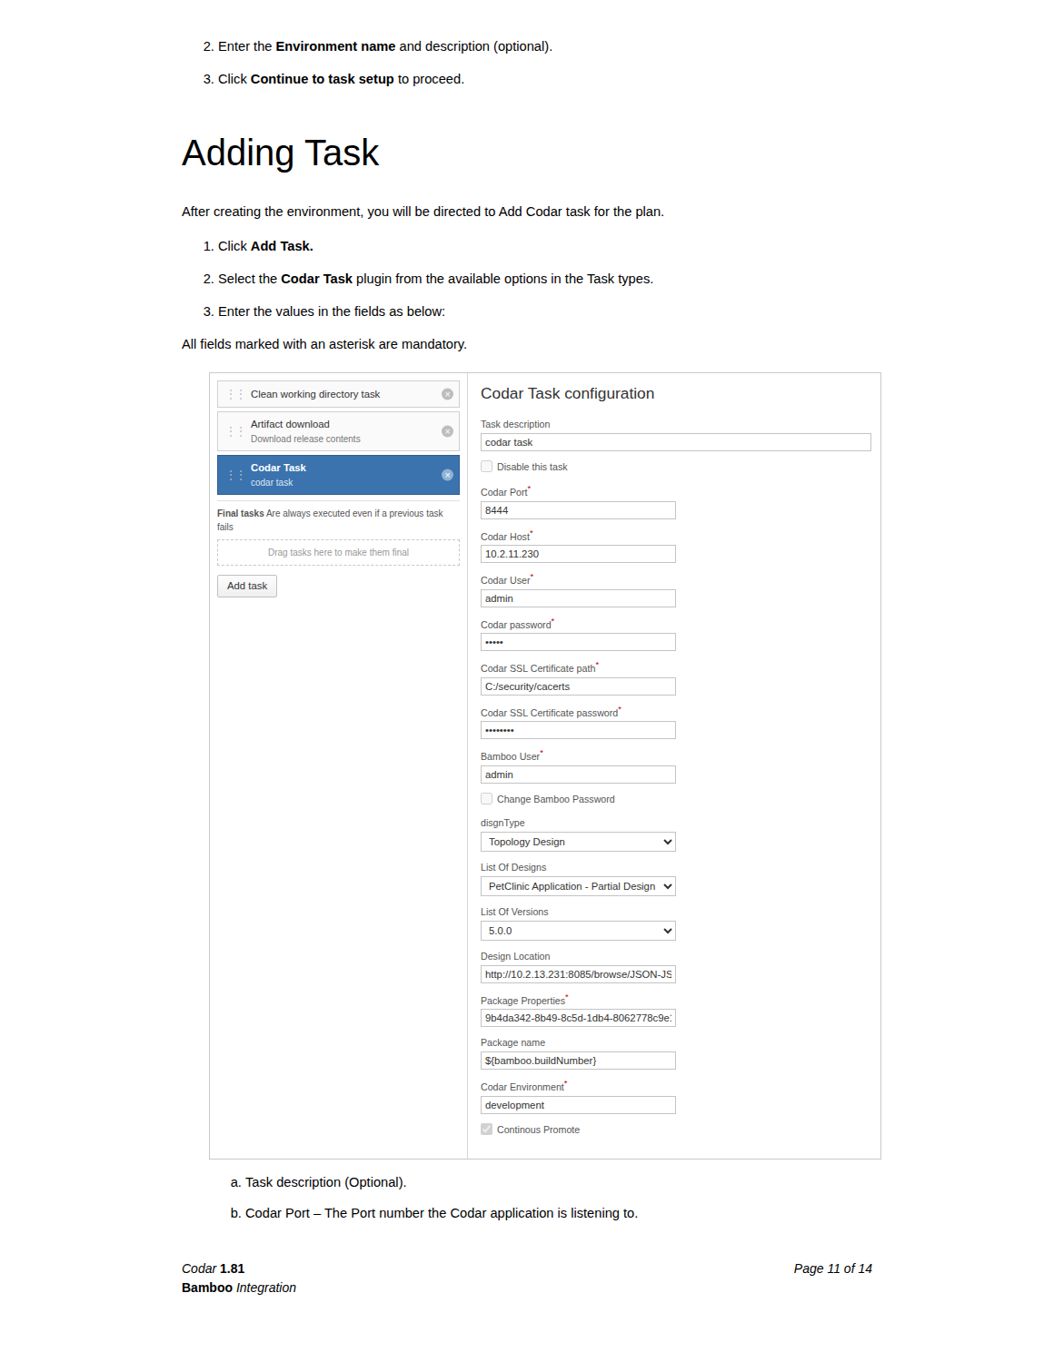Enter the Environment name and description (optional).
Click Continue to task setup to proceed.
Adding Task
After creating the environment, you will be directed to Add Codar task for the plan.
Click Add Task.
Select the Codar Task plugin from the available options in the Task types.
Enter the values in the fields as below:
All fields marked with an asterisk are mandatory.
⋮⋮ Clean working directory task ×
⋮⋮ Artifact downloadDownload release contents ×
⋮⋮ Codar Task codar task ×
Final tasks Are always executed even if a previous task fails
Drag tasks here to make them final
Add task
Codar Task configuration
Task description
Disable this task
Codar Port*
Codar Host*
Codar User*
Codar password*
Codar SSL Certificate path*
Codar SSL Certificate password*
Bamboo User*
Change Bamboo Password
disgnType Topology Design
List Of Designs PetClinic Application - Partial Design
List Of Versions 5.0.0
Design Location
Package Properties*
Package name
Codar Environment*
Continous Promote
Task description (Optional).
Codar Port – The Port number the Codar application is listening to.
Codar 1.81
Bamboo Integration
Page 11 of 14